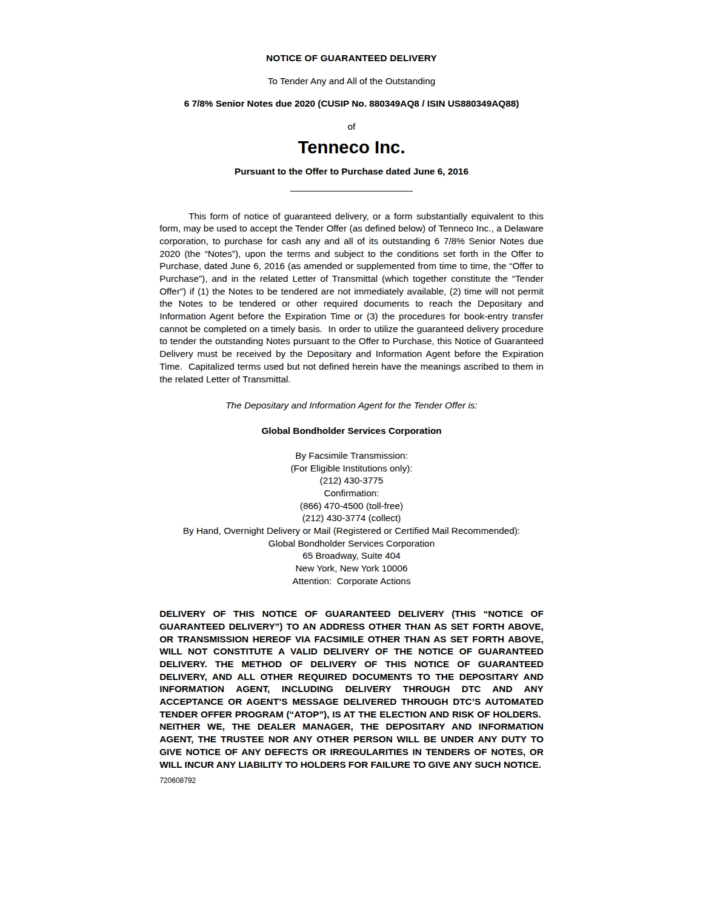NOTICE OF GUARANTEED DELIVERY
To Tender Any and All of the Outstanding
6 7/8% Senior Notes due 2020 (CUSIP No. 880349AQ8 / ISIN US880349AQ88)
of
Tenneco Inc.
Pursuant to the Offer to Purchase dated June 6, 2016
This form of notice of guaranteed delivery, or a form substantially equivalent to this form, may be used to accept the Tender Offer (as defined below) of Tenneco Inc., a Delaware corporation, to purchase for cash any and all of its outstanding 6 7/8% Senior Notes due 2020 (the “Notes”), upon the terms and subject to the conditions set forth in the Offer to Purchase, dated June 6, 2016 (as amended or supplemented from time to time, the “Offer to Purchase”), and in the related Letter of Transmittal (which together constitute the “Tender Offer”) if (1) the Notes to be tendered are not immediately available, (2) time will not permit the Notes to be tendered or other required documents to reach the Depositary and Information Agent before the Expiration Time or (3) the procedures for book-entry transfer cannot be completed on a timely basis. In order to utilize the guaranteed delivery procedure to tender the outstanding Notes pursuant to the Offer to Purchase, this Notice of Guaranteed Delivery must be received by the Depositary and Information Agent before the Expiration Time. Capitalized terms used but not defined herein have the meanings ascribed to them in the related Letter of Transmittal.
The Depositary and Information Agent for the Tender Offer is:
Global Bondholder Services Corporation
By Facsimile Transmission:
(For Eligible Institutions only):
(212) 430-3775
Confirmation:
(866) 470-4500 (toll-free)
(212) 430-3774 (collect)
By Hand, Overnight Delivery or Mail (Registered or Certified Mail Recommended):
Global Bondholder Services Corporation
65 Broadway, Suite 404
New York, New York 10006
Attention: Corporate Actions
DELIVERY OF THIS NOTICE OF GUARANTEED DELIVERY (THIS “NOTICE OF GUARANTEED DELIVERY”) TO AN ADDRESS OTHER THAN AS SET FORTH ABOVE, OR TRANSMISSION HEREOF VIA FACSIMILE OTHER THAN AS SET FORTH ABOVE, WILL NOT CONSTITUTE A VALID DELIVERY OF THE NOTICE OF GUARANTEED DELIVERY. THE METHOD OF DELIVERY OF THIS NOTICE OF GUARANTEED DELIVERY, AND ALL OTHER REQUIRED DOCUMENTS TO THE DEPOSITARY AND INFORMATION AGENT, INCLUDING DELIVERY THROUGH DTC AND ANY ACCEPTANCE OR AGENT’S MESSAGE DELIVERED THROUGH DTC’S AUTOMATED TENDER OFFER PROGRAM (“ATOP”), IS AT THE ELECTION AND RISK OF HOLDERS. NEITHER WE, THE DEALER MANAGER, THE DEPOSITARY AND INFORMATION AGENT, THE TRUSTEE NOR ANY OTHER PERSON WILL BE UNDER ANY DUTY TO GIVE NOTICE OF ANY DEFECTS OR IRREGULARITIES IN TENDERS OF NOTES, OR WILL INCUR ANY LIABILITY TO HOLDERS FOR FAILURE TO GIVE ANY SUCH NOTICE.
720608792